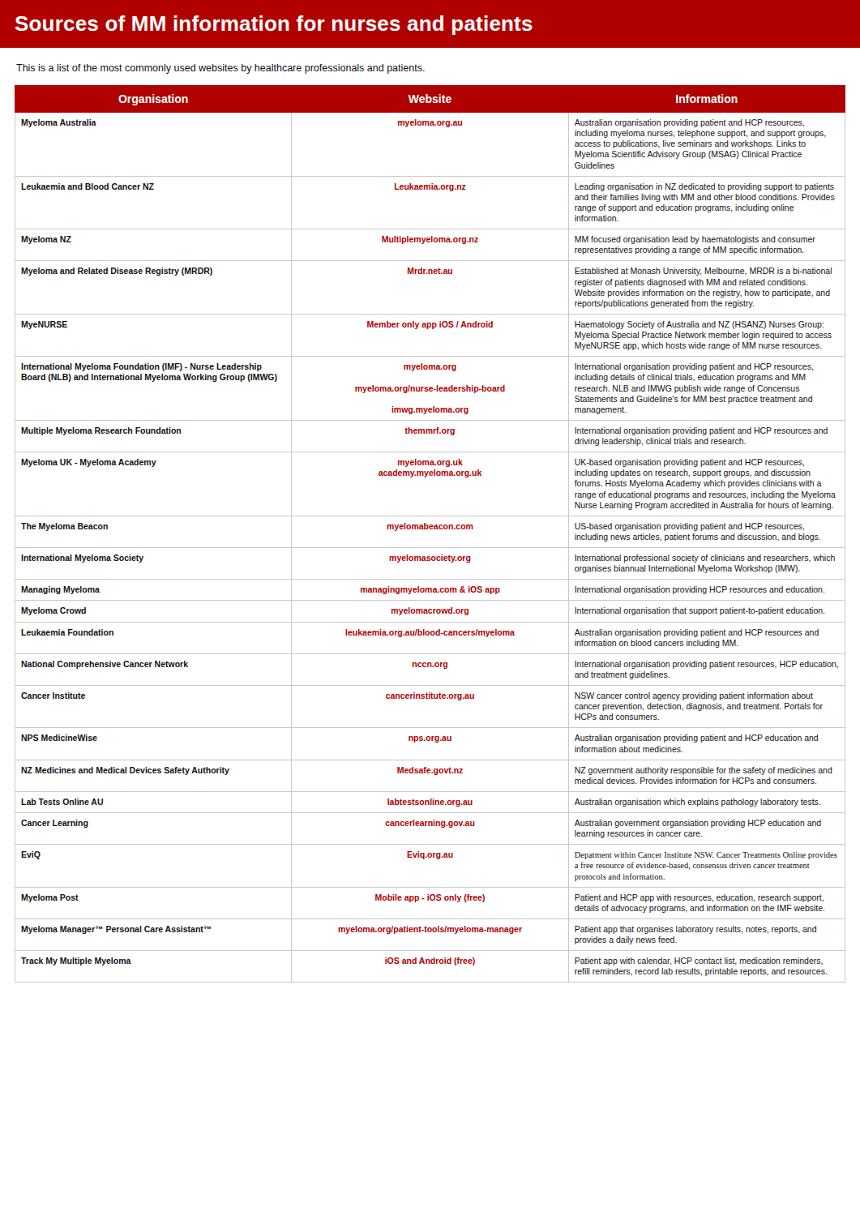Sources of MM information for nurses and patients
This is a list of the most commonly used websites by healthcare professionals and patients.
| Organisation | Website | Information |
| --- | --- | --- |
| Myeloma Australia | myeloma.org.au | Australian organisation providing patient and HCP resources, including myeloma nurses, telephone support, and support groups, access to publications, live seminars and workshops. Links to Myeloma Scientific Advisory Group (MSAG) Clinical Practice Guidelines |
| Leukaemia and Blood Cancer NZ | Leukaemia.org.nz | Leading organisation in NZ dedicated to providing support to patients and their families living with MM and other blood conditions. Provides range of support and education programs, including online information. |
| Myeloma NZ | Multiplemyeloma.org.nz | MM focused organisation lead by haematologists and consumer representatives providing a range of MM specific information. |
| Myeloma and Related Disease Registry (MRDR) | Mrdr.net.au | Established at Monash University, Melbourne, MRDR is a bi-national register of patients diagnosed with MM and related conditions. Website provides information on the registry, how to participate, and reports/publications generated from the registry. |
| MyeNURSE | Member only app iOS / Android | Haematology Society of Australia and NZ (HSANZ) Nurses Group: Myeloma Special Practice Network member login required to access MyeNURSE app, which hosts wide range of MM nurse resources. |
| International Myeloma Foundation (IMF) - Nurse Leadership Board (NLB) and International Myeloma Working Group (IMWG) | myeloma.org myeloma.org/nurse-leadership-board imwg.myeloma.org | International organisation providing patient and HCP resources, including details of clinical trials, education programs and MM research. NLB and IMWG publish wide range of Concensus Statements and Guideline's for MM best practice treatment and management. |
| Multiple Myeloma Research Foundation | themmrf.org | International organisation providing patient and HCP resources and driving leadership, clinical trials and research. |
| Myeloma UK - Myeloma Academy | myeloma.org.uk academy.myeloma.org.uk | UK-based organisation providing patient and HCP resources, including updates on research, support groups, and discussion forums. Hosts Myeloma Academy which provides clinicians with a range of educational programs and resources, including the Myeloma Nurse Learning Program accredited in Australia for hours of learning. |
| The Myeloma Beacon | myelomabeacon.com | US-based organisation providing patient and HCP resources, including news articles, patient forums and discussion, and blogs. |
| International Myeloma Society | myelomasociety.org | International professional society of clinicians and researchers, which organises biannual International Myeloma Workshop (IMW). |
| Managing Myeloma | managingmyeloma.com & iOS app | International organisation providing HCP resources and education. |
| Myeloma Crowd | myelomacrowd.org | International organisation that support patient-to-patient education. |
| Leukaemia Foundation | leukaemia.org.au/blood-cancers/myeloma | Australian organisation providing patient and HCP resources and information on blood cancers including MM. |
| National Comprehensive Cancer Network | nccn.org | International organisation providing patient resources, HCP education, and treatment guidelines. |
| Cancer Institute | cancerinstitute.org.au | NSW cancer control agency providing patient information about cancer prevention, detection, diagnosis, and treatment. Portals for HCPs and consumers. |
| NPS MedicineWise | nps.org.au | Australian organisation providing patient and HCP education and information about medicines. |
| NZ Medicines and Medical Devices Safety Authority | Medsafe.govt.nz | NZ government authority responsible for the safety of medicines and medical devices. Provides information for HCPs and consumers. |
| Lab Tests Online AU | labtestsonline.org.au | Australian organisation which explains pathology laboratory tests. |
| Cancer Learning | cancerlearning.gov.au | Australian government organsiation providing HCP education and learning resources in cancer care. |
| EviQ | Eviq.org.au | Depatment within Cancer Institute NSW. Cancer Treatments Online provides a free resource of evidence-based, consensus driven cancer treatment protocols and information. |
| Myeloma Post | Mobile app - iOS only (free) | Patient and HCP app with resources, education, research support, details of advocacy programs, and information on the IMF website. |
| Myeloma Manager™ Personal Care Assistant™ | myeloma.org/patient-tools/myeloma-manager | Patient app that organises laboratory results, notes, reports, and provides a daily news feed. |
| Track My Multiple Myeloma | iOS and Android (free) | Patient app with calendar, HCP contact list, medication reminders, refill reminders, record lab results, printable reports, and resources. |